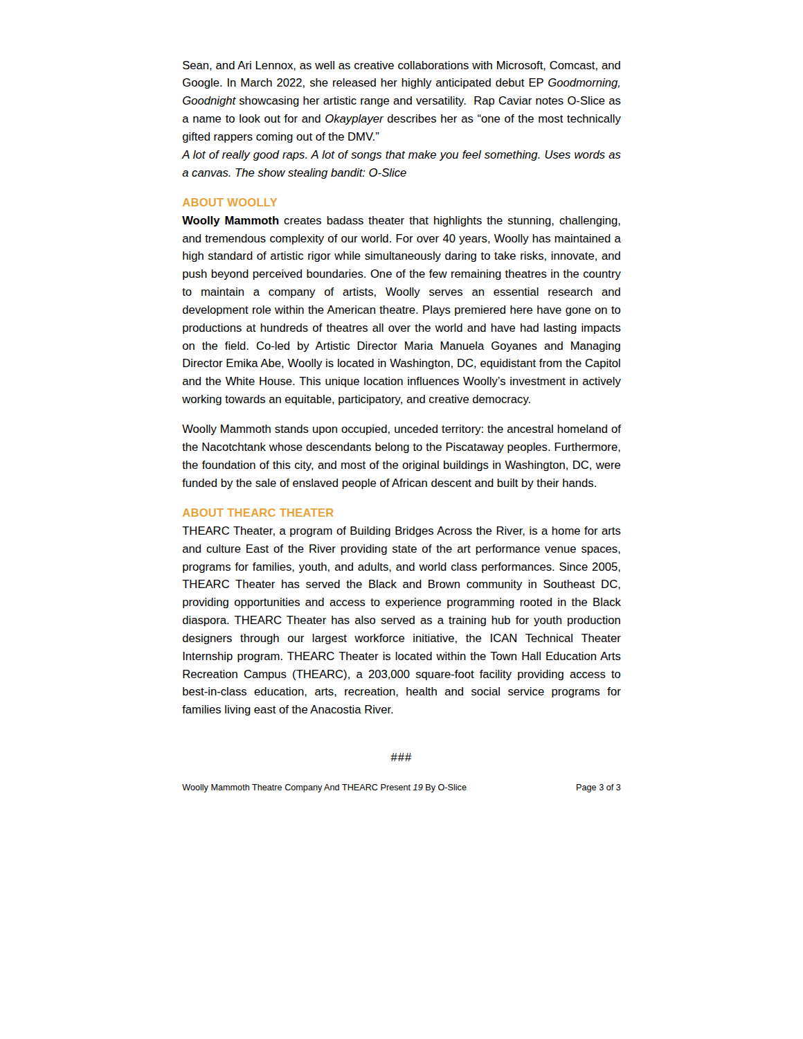Sean, and Ari Lennox, as well as creative collaborations with Microsoft, Comcast, and Google. In March 2022, she released her highly anticipated debut EP Goodmorning, Goodnight showcasing her artistic range and versatility. Rap Caviar notes O-Slice as a name to look out for and Okayplayer describes her as “one of the most technically gifted rappers coming out of the DMV.”
A lot of really good raps. A lot of songs that make you feel something. Uses words as a canvas. The show stealing bandit: O-Slice
ABOUT WOOLLY
Woolly Mammoth creates badass theater that highlights the stunning, challenging, and tremendous complexity of our world. For over 40 years, Woolly has maintained a high standard of artistic rigor while simultaneously daring to take risks, innovate, and push beyond perceived boundaries. One of the few remaining theatres in the country to maintain a company of artists, Woolly serves an essential research and development role within the American theatre. Plays premiered here have gone on to productions at hundreds of theatres all over the world and have had lasting impacts on the field. Co-led by Artistic Director Maria Manuela Goyanes and Managing Director Emika Abe, Woolly is located in Washington, DC, equidistant from the Capitol and the White House. This unique location influences Woolly’s investment in actively working towards an equitable, participatory, and creative democracy.
Woolly Mammoth stands upon occupied, unceded territory: the ancestral homeland of the Nacotchtank whose descendants belong to the Piscataway peoples. Furthermore, the foundation of this city, and most of the original buildings in Washington, DC, were funded by the sale of enslaved people of African descent and built by their hands.
ABOUT THEARC THEATER
THEARC Theater, a program of Building Bridges Across the River, is a home for arts and culture East of the River providing state of the art performance venue spaces, programs for families, youth, and adults, and world class performances. Since 2005, THEARC Theater has served the Black and Brown community in Southeast DC, providing opportunities and access to experience programming rooted in the Black diaspora. THEARC Theater has also served as a training hub for youth production designers through our largest workforce initiative, the ICAN Technical Theater Internship program. THEARC Theater is located within the Town Hall Education Arts Recreation Campus (THEARC), a 203,000 square-foot facility providing access to best-in-class education, arts, recreation, health and social service programs for families living east of the Anacostia River.
###
Woolly Mammoth Theatre Company And THEARC Present 19 By O-Slice
Page 3 of 3